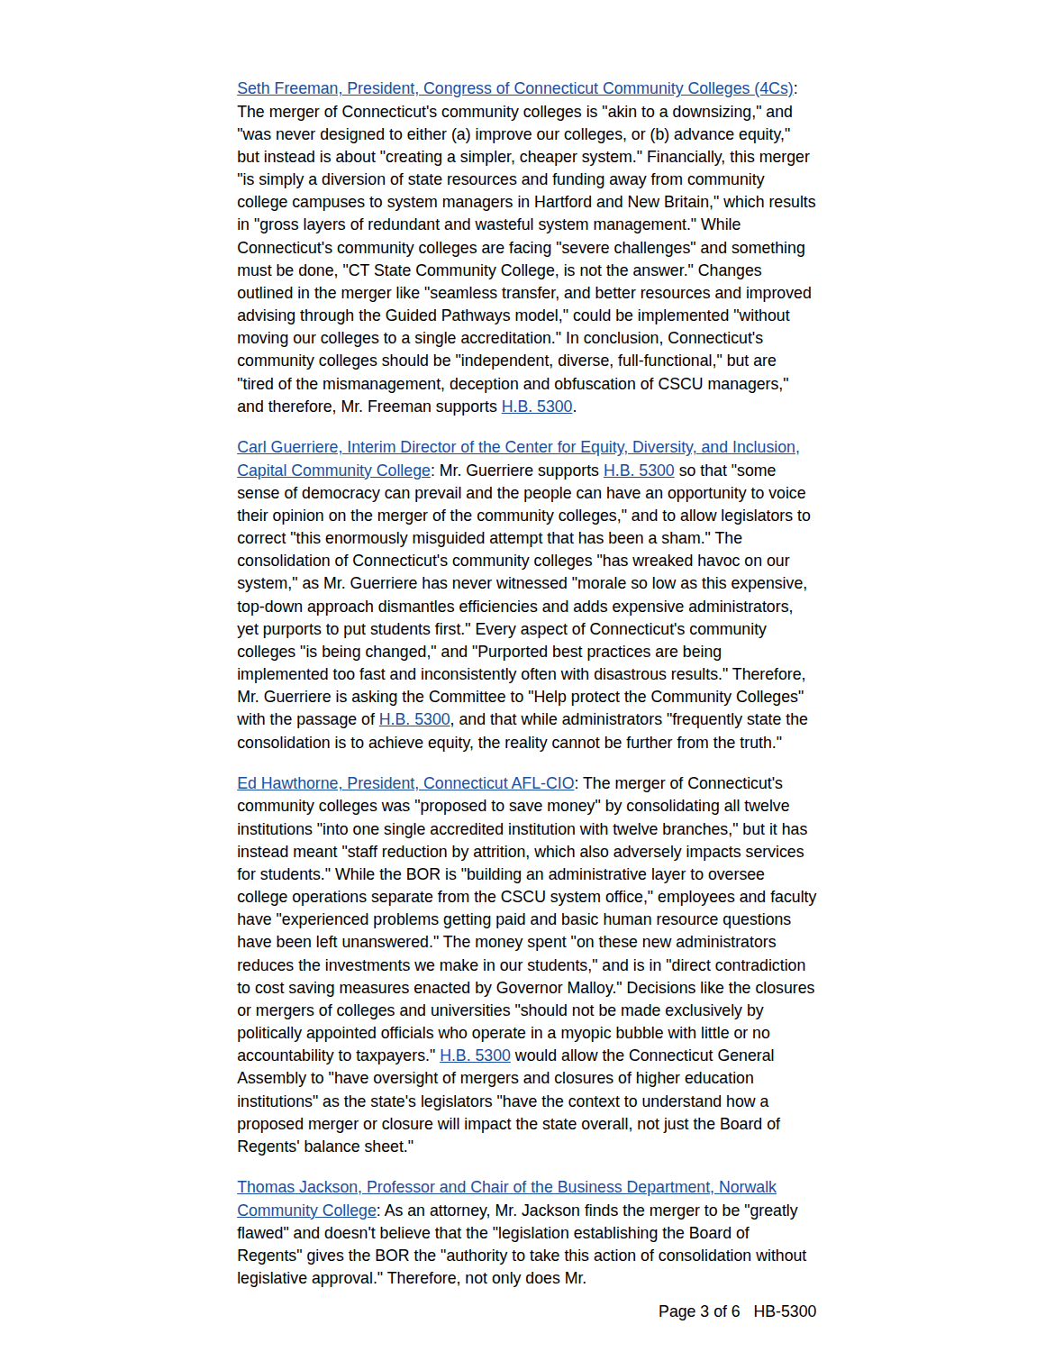Seth Freeman, President, Congress of Connecticut Community Colleges (4Cs): The merger of Connecticut's community colleges is "akin to a downsizing," and "was never designed to either (a) improve our colleges, or (b) advance equity," but instead is about "creating a simpler, cheaper system." Financially, this merger "is simply a diversion of state resources and funding away from community college campuses to system managers in Hartford and New Britain," which results in "gross layers of redundant and wasteful system management." While Connecticut's community colleges are facing "severe challenges" and something must be done, "CT State Community College, is not the answer." Changes outlined in the merger like "seamless transfer, and better resources and improved advising through the Guided Pathways model," could be implemented "without moving our colleges to a single accreditation." In conclusion, Connecticut's community colleges should be "independent, diverse, full-functional," but are "tired of the mismanagement, deception and obfuscation of CSCU managers," and therefore, Mr. Freeman supports H.B. 5300.
Carl Guerriere, Interim Director of the Center for Equity, Diversity, and Inclusion, Capital Community College: Mr. Guerriere supports H.B. 5300 so that "some sense of democracy can prevail and the people can have an opportunity to voice their opinion on the merger of the community colleges," and to allow legislators to correct "this enormously misguided attempt that has been a sham." The consolidation of Connecticut's community colleges "has wreaked havoc on our system," as Mr. Guerriere has never witnessed "morale so low as this expensive, top-down approach dismantles efficiencies and adds expensive administrators, yet purports to put students first." Every aspect of Connecticut's community colleges "is being changed," and "Purported best practices are being implemented too fast and inconsistently often with disastrous results." Therefore, Mr. Guerriere is asking the Committee to "Help protect the Community Colleges" with the passage of H.B. 5300, and that while administrators "frequently state the consolidation is to achieve equity, the reality cannot be further from the truth."
Ed Hawthorne, President, Connecticut AFL-CIO: The merger of Connecticut's community colleges was "proposed to save money" by consolidating all twelve institutions "into one single accredited institution with twelve branches," but it has instead meant "staff reduction by attrition, which also adversely impacts services for students." While the BOR is "building an administrative layer to oversee college operations separate from the CSCU system office," employees and faculty have "experienced problems getting paid and basic human resource questions have been left unanswered." The money spent "on these new administrators reduces the investments we make in our students," and is in "direct contradiction to cost saving measures enacted by Governor Malloy." Decisions like the closures or mergers of colleges and universities "should not be made exclusively by politically appointed officials who operate in a myopic bubble with little or no accountability to taxpayers." H.B. 5300 would allow the Connecticut General Assembly to "have oversight of mergers and closures of higher education institutions" as the state's legislators "have the context to understand how a proposed merger or closure will impact the state overall, not just the Board of Regents' balance sheet."
Thomas Jackson, Professor and Chair of the Business Department, Norwalk Community College: As an attorney, Mr. Jackson finds the merger to be "greatly flawed" and doesn't believe that the "legislation establishing the Board of Regents" gives the BOR the "authority to take this action of consolidation without legislative approval." Therefore, not only does Mr.
Page 3 of 6 HB-5300